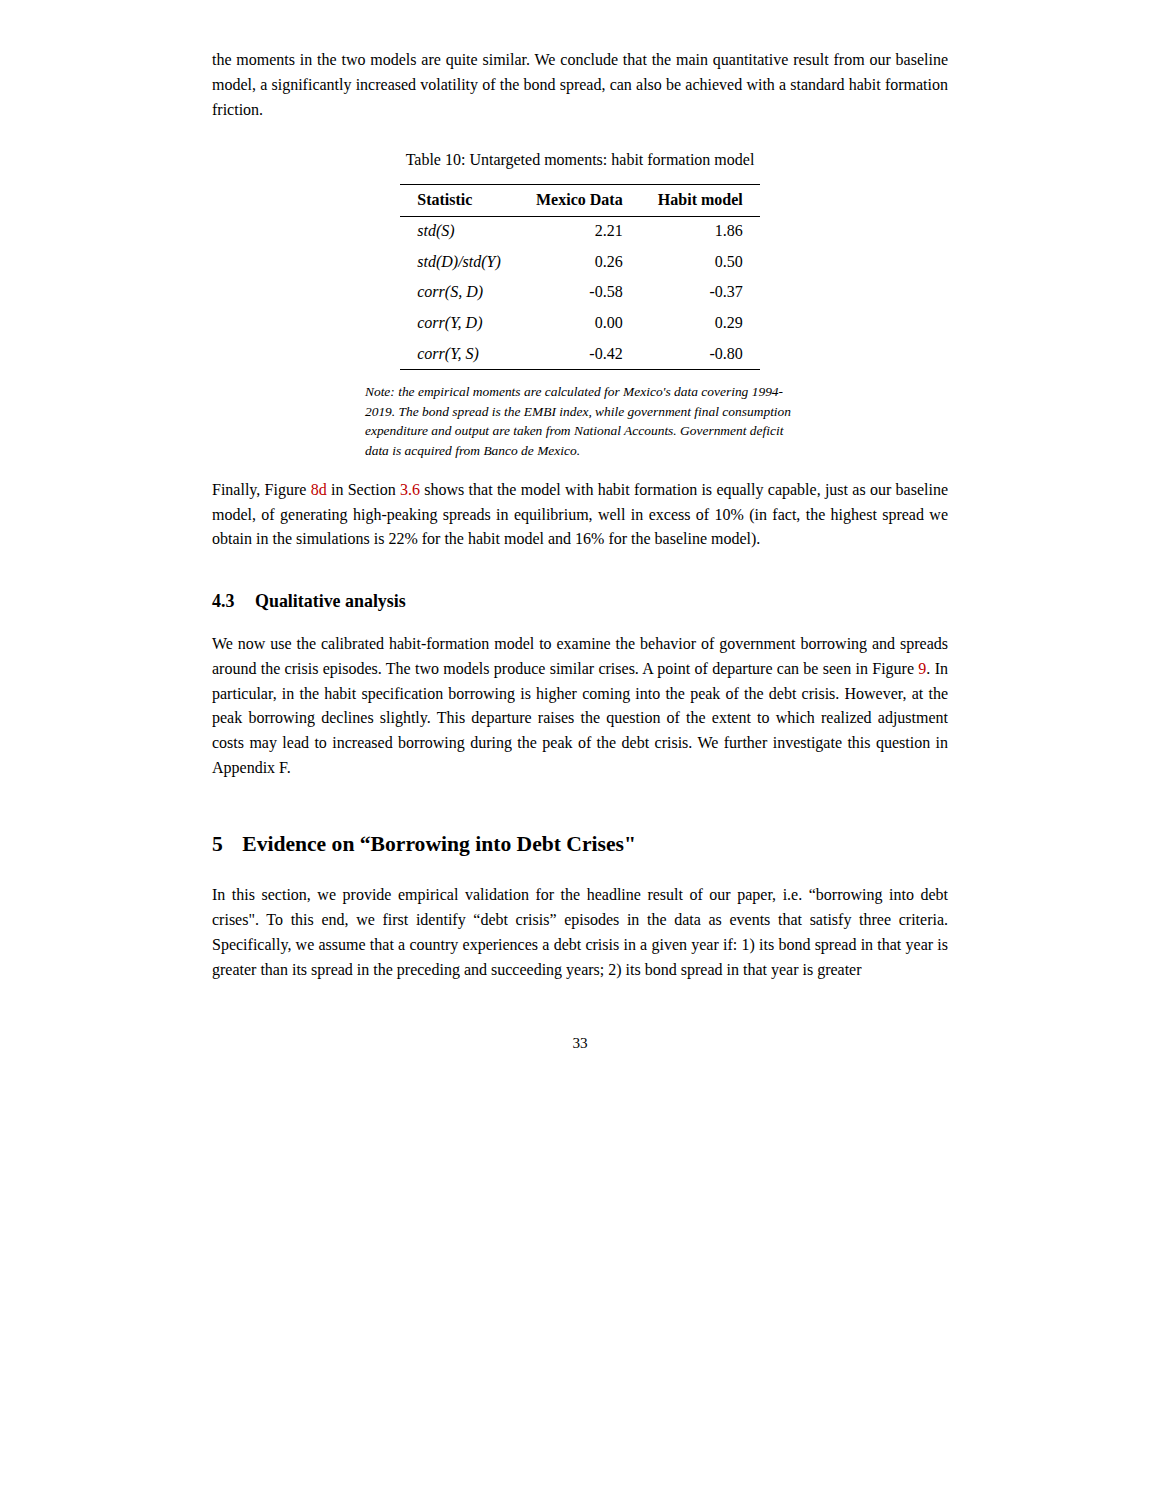the moments in the two models are quite similar. We conclude that the main quantitative result from our baseline model, a significantly increased volatility of the bond spread, can also be achieved with a standard habit formation friction.
Table 10: Untargeted moments: habit formation model
| Statistic | Mexico Data | Habit model |
| --- | --- | --- |
| std ( S ) | 2.21 | 1.86 |
| std ( D )/ std ( Y ) | 0.26 | 0.50 |
| corr ( S , D ) | -0.58 | -0.37 |
| corr ( Y , D ) | 0.00 | 0.29 |
| corr ( Y , S ) | -0.42 | -0.80 |
Note: the empirical moments are calculated for Mexico's data covering 1994-2019. The bond spread is the EMBI index, while government final consumption expenditure and output are taken from National Accounts. Government deficit data is acquired from Banco de Mexico.
Finally, Figure 8d in Section 3.6 shows that the model with habit formation is equally capable, just as our baseline model, of generating high-peaking spreads in equilibrium, well in excess of 10% (in fact, the highest spread we obtain in the simulations is 22% for the habit model and 16% for the baseline model).
4.3 Qualitative analysis
We now use the calibrated habit-formation model to examine the behavior of government borrowing and spreads around the crisis episodes. The two models produce similar crises. A point of departure can be seen in Figure 9. In particular, in the habit specification borrowing is higher coming into the peak of the debt crisis. However, at the peak borrowing declines slightly. This departure raises the question of the extent to which realized adjustment costs may lead to increased borrowing during the peak of the debt crisis. We further investigate this question in Appendix F.
5 Evidence on “Borrowing into Debt Crises"
In this section, we provide empirical validation for the headline result of our paper, i.e. “borrowing into debt crises". To this end, we first identify “debt crisis” episodes in the data as events that satisfy three criteria. Specifically, we assume that a country experiences a debt crisis in a given year if: 1) its bond spread in that year is greater than its spread in the preceding and succeeding years; 2) its bond spread in that year is greater
33